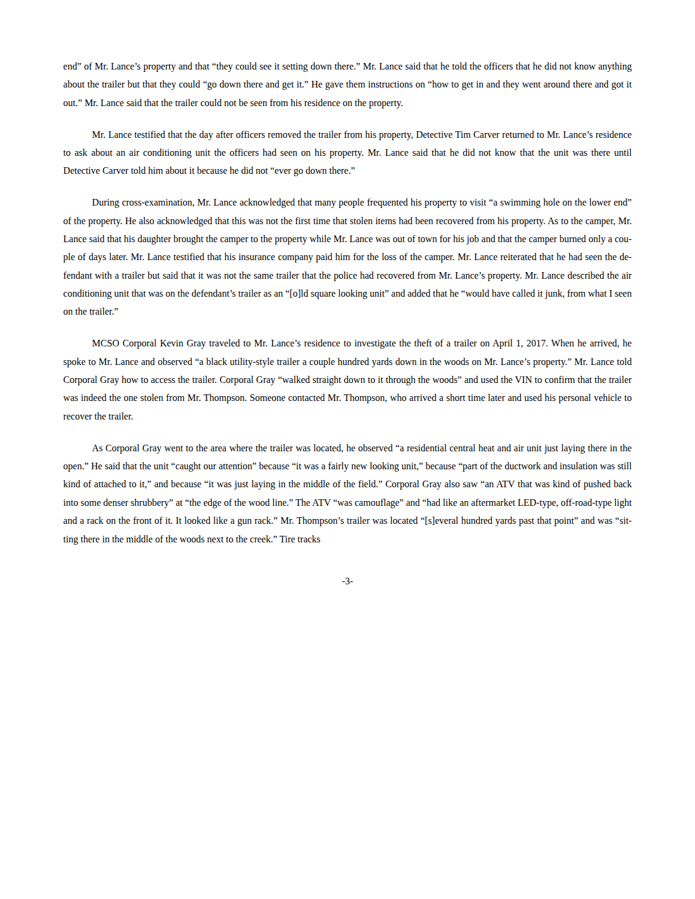end” of Mr. Lance’s property and that “they could see it setting down there.” Mr. Lance said that he told the officers that he did not know anything about the trailer but that they could “go down there and get it.” He gave them instructions on “how to get in and they went around there and got it out.” Mr. Lance said that the trailer could not be seen from his residence on the property.
Mr. Lance testified that the day after officers removed the trailer from his property, Detective Tim Carver returned to Mr. Lance’s residence to ask about an air conditioning unit the officers had seen on his property. Mr. Lance said that he did not know that the unit was there until Detective Carver told him about it because he did not “ever go down there.”
During cross-examination, Mr. Lance acknowledged that many people frequented his property to visit “a swimming hole on the lower end” of the property. He also acknowledged that this was not the first time that stolen items had been recovered from his property. As to the camper, Mr. Lance said that his daughter brought the camper to the property while Mr. Lance was out of town for his job and that the camper burned only a couple of days later. Mr. Lance testified that his insurance company paid him for the loss of the camper. Mr. Lance reiterated that he had seen the defendant with a trailer but said that it was not the same trailer that the police had recovered from Mr. Lance’s property. Mr. Lance described the air conditioning unit that was on the defendant’s trailer as an “[o]ld square looking unit” and added that he “would have called it junk, from what I seen on the trailer.”
MCSO Corporal Kevin Gray traveled to Mr. Lance’s residence to investigate the theft of a trailer on April 1, 2017. When he arrived, he spoke to Mr. Lance and observed “a black utility-style trailer a couple hundred yards down in the woods on Mr. Lance’s property.” Mr. Lance told Corporal Gray how to access the trailer. Corporal Gray “walked straight down to it through the woods” and used the VIN to confirm that the trailer was indeed the one stolen from Mr. Thompson. Someone contacted Mr. Thompson, who arrived a short time later and used his personal vehicle to recover the trailer.
As Corporal Gray went to the area where the trailer was located, he observed “a residential central heat and air unit just laying there in the open.” He said that the unit “caught our attention” because “it was a fairly new looking unit,” because “part of the ductwork and insulation was still kind of attached to it,” and because “it was just laying in the middle of the field.” Corporal Gray also saw “an ATV that was kind of pushed back into some denser shrubbery” at “the edge of the wood line.” The ATV “was camouflage” and “had like an aftermarket LED-type, off-road-type light and a rack on the front of it. It looked like a gun rack.” Mr. Thompson’s trailer was located “[s]everal hundred yards past that point” and was “sitting there in the middle of the woods next to the creek.” Tire tracks
-3-